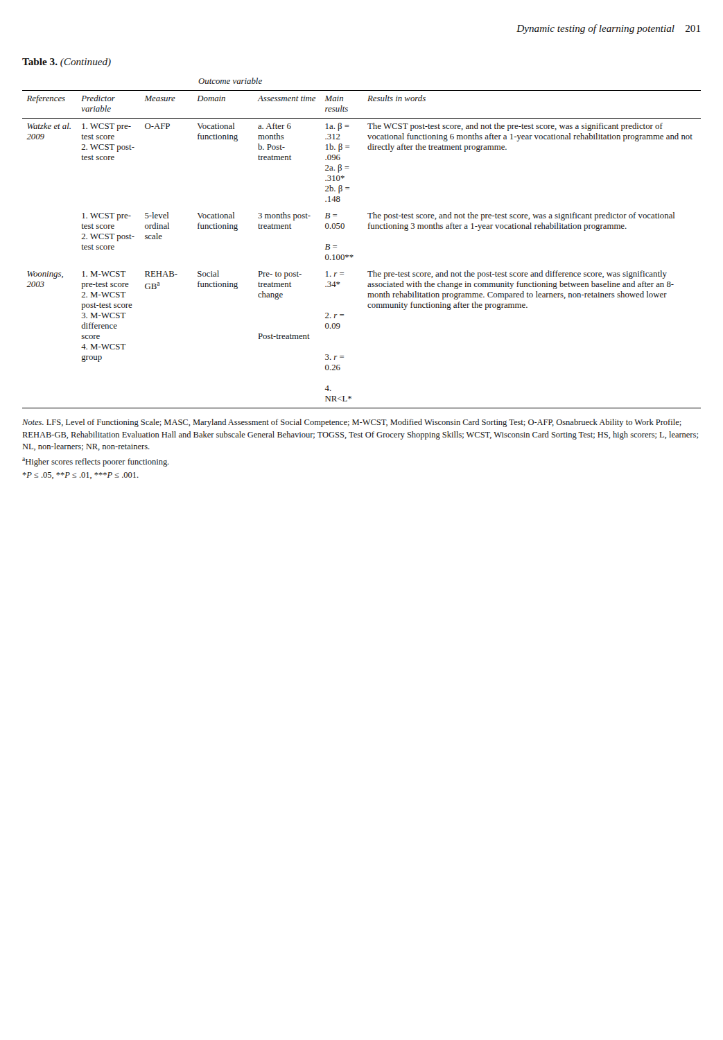Dynamic testing of learning potential 201
Table 3. (Continued)
| | | Outcome variable | | |
| --- | --- | --- | --- | --- |
| References | Predictor variable | Measure | Domain | Assessment time | Main results | Results in words |
| Watzke et al. 2009 | 1. WCST pre-test score 2. WCST post-test score | O-AFP | Vocational functioning | a. After 6 months b. Post-treatment | 1a. β = .312 1b. β = .096 2a. β = .310* 2b. β = .148 | The WCST post-test score, and not the pre-test score, was a significant predictor of vocational functioning 6 months after a 1-year vocational rehabilitation programme and not directly after the treatment programme. |
| | 1. WCST pre-test score 2. WCST post-test score | 5-level ordinal scale | Vocational functioning | 3 months post-treatment | B = 0.050 B = 0.100** | The post-test score, and not the pre-test score, was a significant predictor of vocational functioning 3 months after a 1-year vocational rehabilitation programme. |
| Woonings, 2003 | 1. M-WCST pre-test score 2. M-WCST post-test score 3. M-WCST difference score 4. M-WCST group | REHAB-GB a | Social functioning | Pre- to post-treatment change Post-treatment | 1. r = .34* 2. r = 0.09 3. r = 0.26 4. NR<L* | The pre-test score, and not the post-test score and difference score, was significantly associated with the change in community functioning between baseline and after an 8-month rehabilitation programme. Compared to learners, non-retainers showed lower community functioning after the programme. |
Notes. LFS, Level of Functioning Scale; MASC, Maryland Assessment of Social Competence; M-WCST, Modified Wisconsin Card Sorting Test; O-AFP, Osnabrueck Ability to Work Profile; REHAB-GB, Rehabilitation Evaluation Hall and Baker subscale General Behaviour; TOGSS, Test Of Grocery Shopping Skills; WCST, Wisconsin Card Sorting Test; HS, high scorers; L, learners; NL, non-learners; NR, non-retainers.
aHigher scores reflects poorer functioning.
*P ≤ .05, **P ≤ .01, ***P ≤ .001.